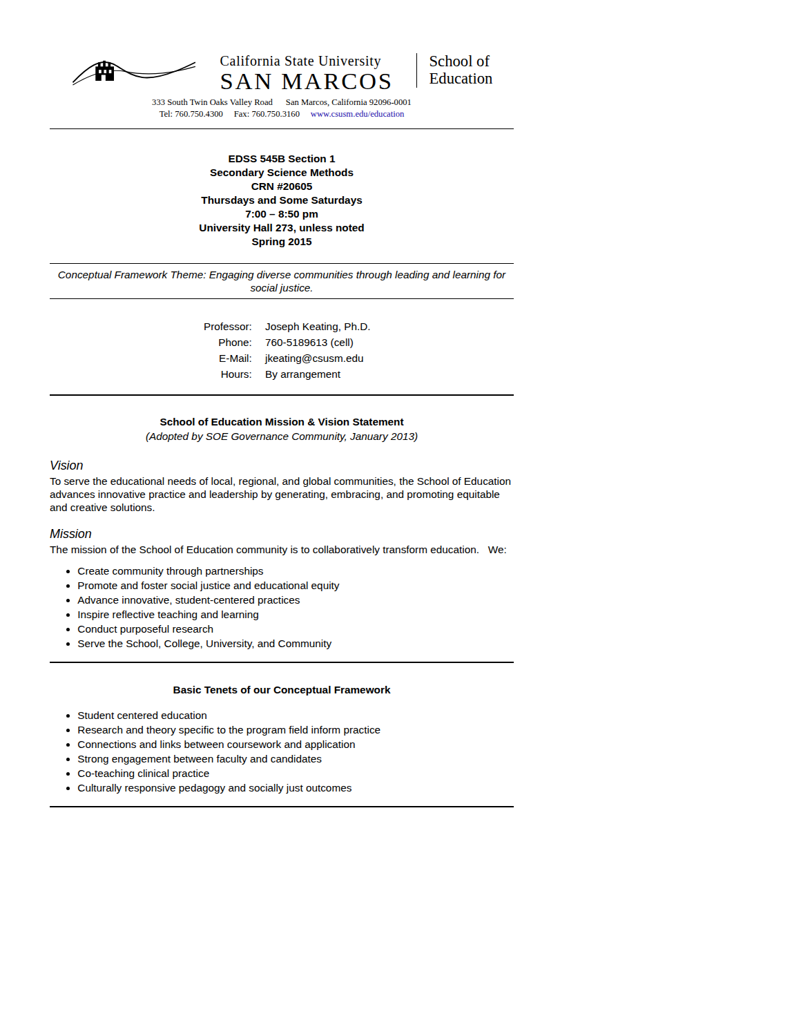California State University
SAN MARCOS
School of
Education
333 South Twin Oaks Valley Road San Marcos, California 92096-0001
Tel: 760.750.4300 Fax: 760.750.3160 www.csusm.edu/education
EDSS 545B Section 1
Secondary Science Methods
CRN #20605
Thursdays and Some Saturdays
7:00 – 8:50 pm
University Hall 273, unless noted
Spring 2015
Conceptual Framework Theme: Engaging diverse communities through leading and learning for social justice.
| Professor: | Joseph Keating, Ph.D. |
| Phone: | 760-5189613 (cell) |
| E-Mail: | jkeating@csusm.edu |
| Hours: | By arrangement |
School of Education Mission & Vision Statement
(Adopted by SOE Governance Community, January 2013)
Vision
To serve the educational needs of local, regional, and global communities, the School of Education advances innovative practice and leadership by generating, embracing, and promoting equitable and creative solutions.
Mission
The mission of the School of Education community is to collaboratively transform education. We:
Create community through partnerships
Promote and foster social justice and educational equity
Advance innovative, student-centered practices
Inspire reflective teaching and learning
Conduct purposeful research
Serve the School, College, University, and Community
Basic Tenets of our Conceptual Framework
Student centered education
Research and theory specific to the program field inform practice
Connections and links between coursework and application
Strong engagement between faculty and candidates
Co-teaching clinical practice
Culturally responsive pedagogy and socially just outcomes